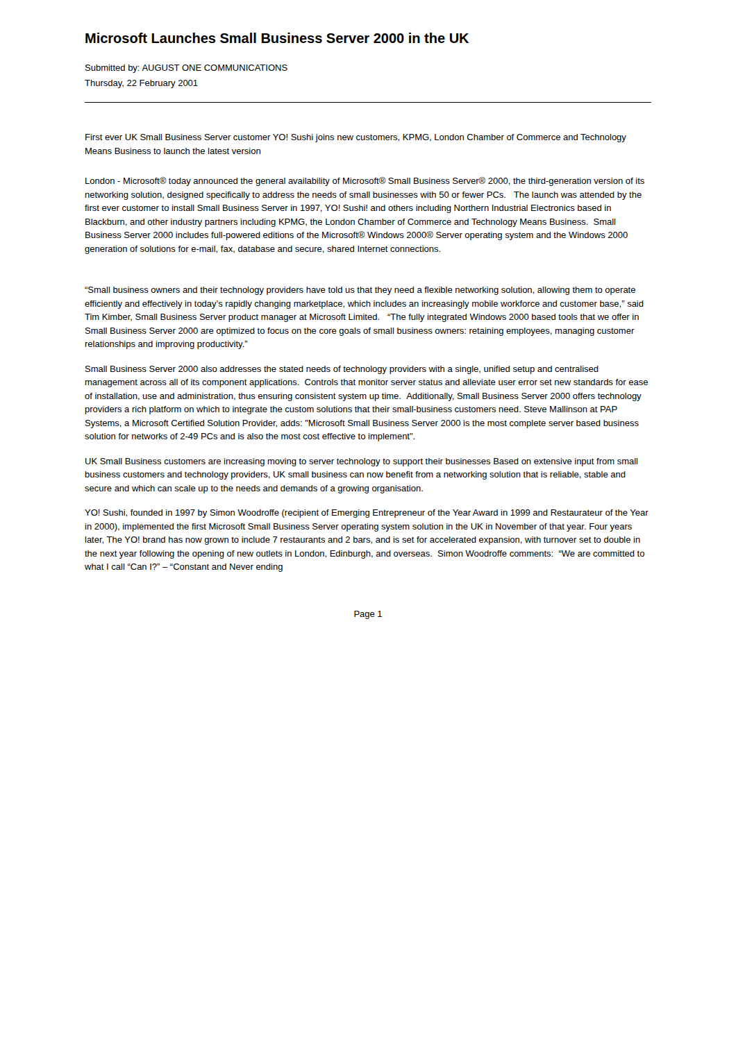Microsoft Launches Small Business Server 2000 in the UK
Submitted by: AUGUST ONE COMMUNICATIONS
Thursday, 22 February 2001
First ever UK Small Business Server customer YO! Sushi joins new customers, KPMG, London Chamber of Commerce and Technology Means Business to launch the latest version
London - Microsoft® today announced the general availability of Microsoft® Small Business Server® 2000, the third-generation version of its networking solution, designed specifically to address the needs of small businesses with 50 or fewer PCs. The launch was attended by the first ever customer to install Small Business Server in 1997, YO! Sushi! and others including Northern Industrial Electronics based in Blackburn, and other industry partners including KPMG, the London Chamber of Commerce and Technology Means Business. Small Business Server 2000 includes full-powered editions of the Microsoft® Windows 2000® Server operating system and the Windows 2000 generation of solutions for e-mail, fax, database and secure, shared Internet connections.
“Small business owners and their technology providers have told us that they need a flexible networking solution, allowing them to operate efficiently and effectively in today’s rapidly changing marketplace, which includes an increasingly mobile workforce and customer base,” said Tim Kimber, Small Business Server product manager at Microsoft Limited. “The fully integrated Windows 2000 based tools that we offer in Small Business Server 2000 are optimized to focus on the core goals of small business owners: retaining employees, managing customer relationships and improving productivity.”
Small Business Server 2000 also addresses the stated needs of technology providers with a single, unified setup and centralised management across all of its component applications. Controls that monitor server status and alleviate user error set new standards for ease of installation, use and administration, thus ensuring consistent system up time. Additionally, Small Business Server 2000 offers technology providers a rich platform on which to integrate the custom solutions that their small-business customers need. Steve Mallinson at PAP Systems, a Microsoft Certified Solution Provider, adds: "Microsoft Small Business Server 2000 is the most complete server based business solution for networks of 2-49 PCs and is also the most cost effective to implement".
UK Small Business customers are increasing moving to server technology to support their businesses Based on extensive input from small business customers and technology providers, UK small business can now benefit from a networking solution that is reliable, stable and secure and which can scale up to the needs and demands of a growing organisation.
YO! Sushi, founded in 1997 by Simon Woodroffe (recipient of Emerging Entrepreneur of the Year Award in 1999 and Restaurateur of the Year in 2000), implemented the first Microsoft Small Business Server operating system solution in the UK in November of that year. Four years later, The YO! brand has now grown to include 7 restaurants and 2 bars, and is set for accelerated expansion, with turnover set to double in the next year following the opening of new outlets in London, Edinburgh, and overseas. Simon Woodroffe comments: “We are committed to what I call “Can I?” – “Constant and Never ending
Page 1